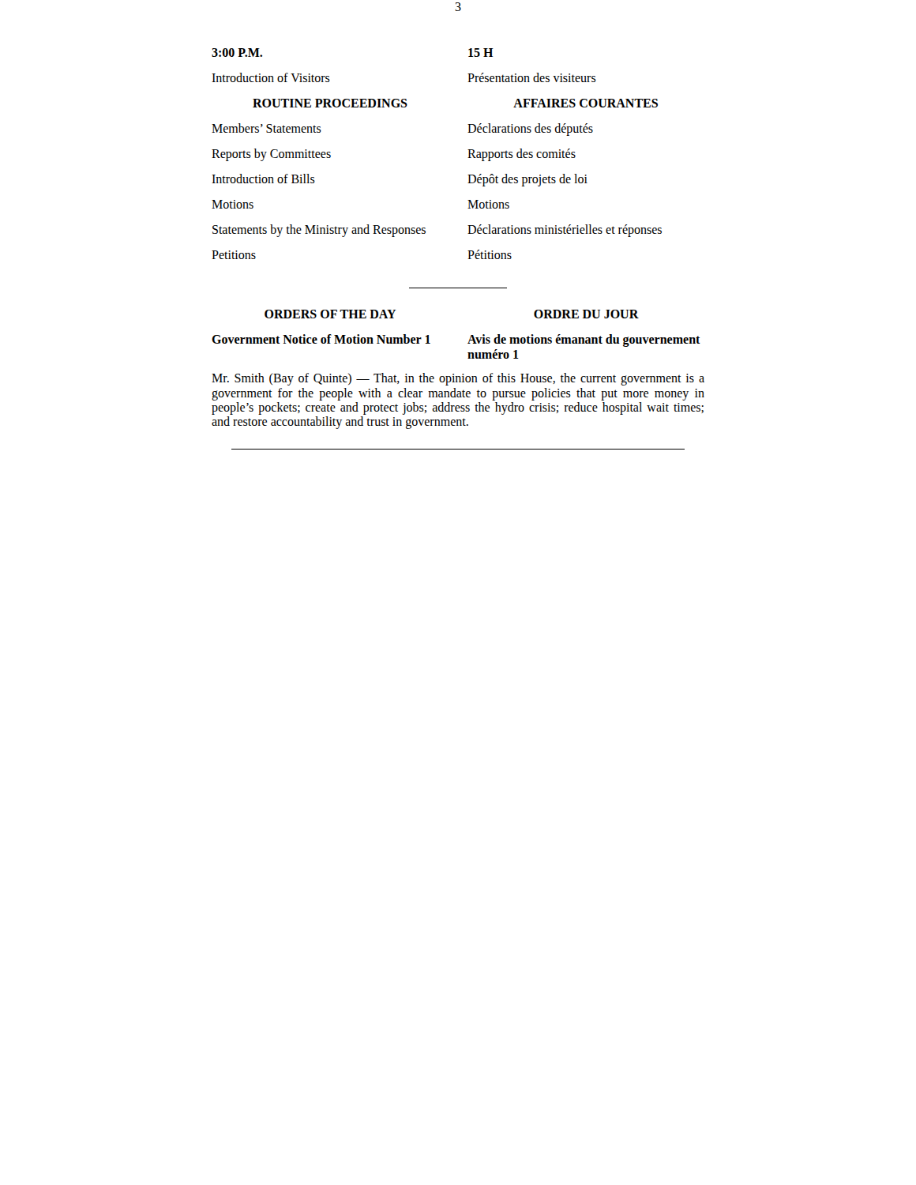3
3:00 P.M.
15 H
Introduction of Visitors
Présentation des visiteurs
ROUTINE PROCEEDINGS
AFFAIRES COURANTES
Members’ Statements
Déclarations des députés
Reports by Committees
Rapports des comités
Introduction of Bills
Dépôt des projets de loi
Motions
Motions
Statements by the Ministry and Responses
Déclarations ministérielles et réponses
Petitions
Pétitions
ORDERS OF THE DAY
ORDRE DU JOUR
Government Notice of Motion Number 1
Avis de motions émanant du gouvernement numéro 1
Mr. Smith (Bay of Quinte) — That, in the opinion of this House, the current government is a government for the people with a clear mandate to pursue policies that put more money in people’s pockets; create and protect jobs; address the hydro crisis; reduce hospital wait times; and restore accountability and trust in government.